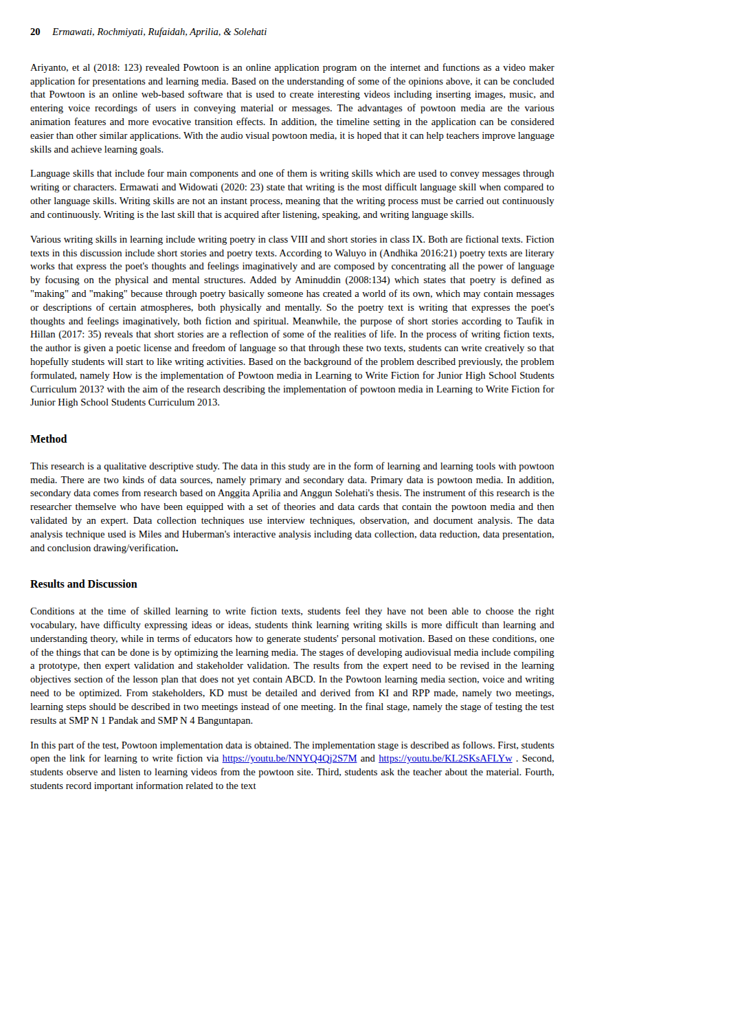20 Ermawati, Rochmiyati, Rufaidah, Aprilia, & Solehati
Ariyanto, et al (2018: 123) revealed Powtoon is an online application program on the internet and functions as a video maker application for presentations and learning media. Based on the understanding of some of the opinions above, it can be concluded that Powtoon is an online web-based software that is used to create interesting videos including inserting images, music, and entering voice recordings of users in conveying material or messages. The advantages of powtoon media are the various animation features and more evocative transition effects. In addition, the timeline setting in the application can be considered easier than other similar applications. With the audio visual powtoon media, it is hoped that it can help teachers improve language skills and achieve learning goals.
Language skills that include four main components and one of them is writing skills which are used to convey messages through writing or characters. Ermawati and Widowati (2020: 23) state that writing is the most difficult language skill when compared to other language skills. Writing skills are not an instant process, meaning that the writing process must be carried out continuously and continuously. Writing is the last skill that is acquired after listening, speaking, and writing language skills.
Various writing skills in learning include writing poetry in class VIII and short stories in class IX. Both are fictional texts. Fiction texts in this discussion include short stories and poetry texts. According to Waluyo in (Andhika 2016:21) poetry texts are literary works that express the poet's thoughts and feelings imaginatively and are composed by concentrating all the power of language by focusing on the physical and mental structures. Added by Aminuddin (2008:134) which states that poetry is defined as "making" and "making" because through poetry basically someone has created a world of its own, which may contain messages or descriptions of certain atmospheres, both physically and mentally. So the poetry text is writing that expresses the poet's thoughts and feelings imaginatively, both fiction and spiritual. Meanwhile, the purpose of short stories according to Taufik in Hillan (2017: 35) reveals that short stories are a reflection of some of the realities of life. In the process of writing fiction texts, the author is given a poetic license and freedom of language so that through these two texts, students can write creatively so that hopefully students will start to like writing activities. Based on the background of the problem described previously, the problem formulated, namely How is the implementation of Powtoon media in Learning to Write Fiction for Junior High School Students Curriculum 2013? with the aim of the research describing the implementation of powtoon media in Learning to Write Fiction for Junior High School Students Curriculum 2013.
Method
This research is a qualitative descriptive study. The data in this study are in the form of learning and learning tools with powtoon media. There are two kinds of data sources, namely primary and secondary data. Primary data is powtoon media. In addition, secondary data comes from research based on Anggita Aprilia and Anggun Solehati's thesis. The instrument of this research is the researcher themselve who have been equipped with a set of theories and data cards that contain the powtoon media and then validated by an expert. Data collection techniques use interview techniques, observation, and document analysis. The data analysis technique used is Miles and Huberman's interactive analysis including data collection, data reduction, data presentation, and conclusion drawing/verification.
Results and Discussion
Conditions at the time of skilled learning to write fiction texts, students feel they have not been able to choose the right vocabulary, have difficulty expressing ideas or ideas, students think learning writing skills is more difficult than learning and understanding theory, while in terms of educators how to generate students' personal motivation. Based on these conditions, one of the things that can be done is by optimizing the learning media. The stages of developing audiovisual media include compiling a prototype, then expert validation and stakeholder validation. The results from the expert need to be revised in the learning objectives section of the lesson plan that does not yet contain ABCD. In the Powtoon learning media section, voice and writing need to be optimized. From stakeholders, KD must be detailed and derived from KI and RPP made, namely two meetings, learning steps should be described in two meetings instead of one meeting. In the final stage, namely the stage of testing the test results at SMP N 1 Pandak and SMP N 4 Banguntapan.
In this part of the test, Powtoon implementation data is obtained. The implementation stage is described as follows. First, students open the link for learning to write fiction via https://youtu.be/NNYQ4Qj2S7M and https://youtu.be/KL2SKsAFLYw . Second, students observe and listen to learning videos from the powtoon site. Third, students ask the teacher about the material. Fourth, students record important information related to the text